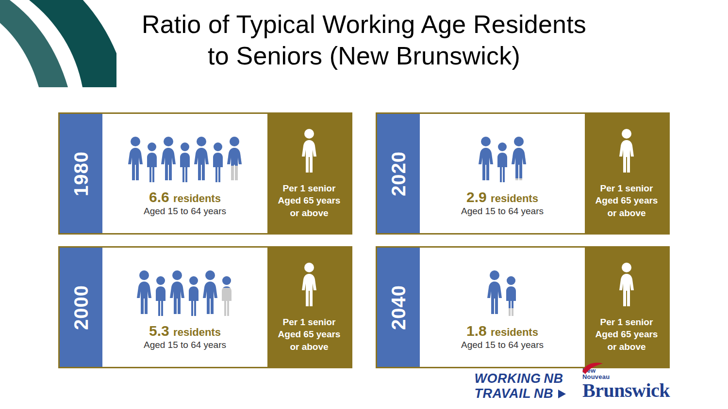Ratio of Typical Working Age Residents
to Seniors (New Brunswick)
1980
6.6 residents
Aged 15 to 64 years
Per 1 senior
Aged 65 years
or above
2020
2.9 residents
Aged 15 to 64 years
Per 1 senior
Aged 65 years
or above
2000
5.3 residents
Aged 15 to 64 years
Per 1 senior
Aged 65 years
or above
2040
1.8 residents
Aged 15 to 64 years
Per 1 senior
Aged 65 years
or above
WORKING NB
TRAVAIL NB
NewNouveau
Brunswick